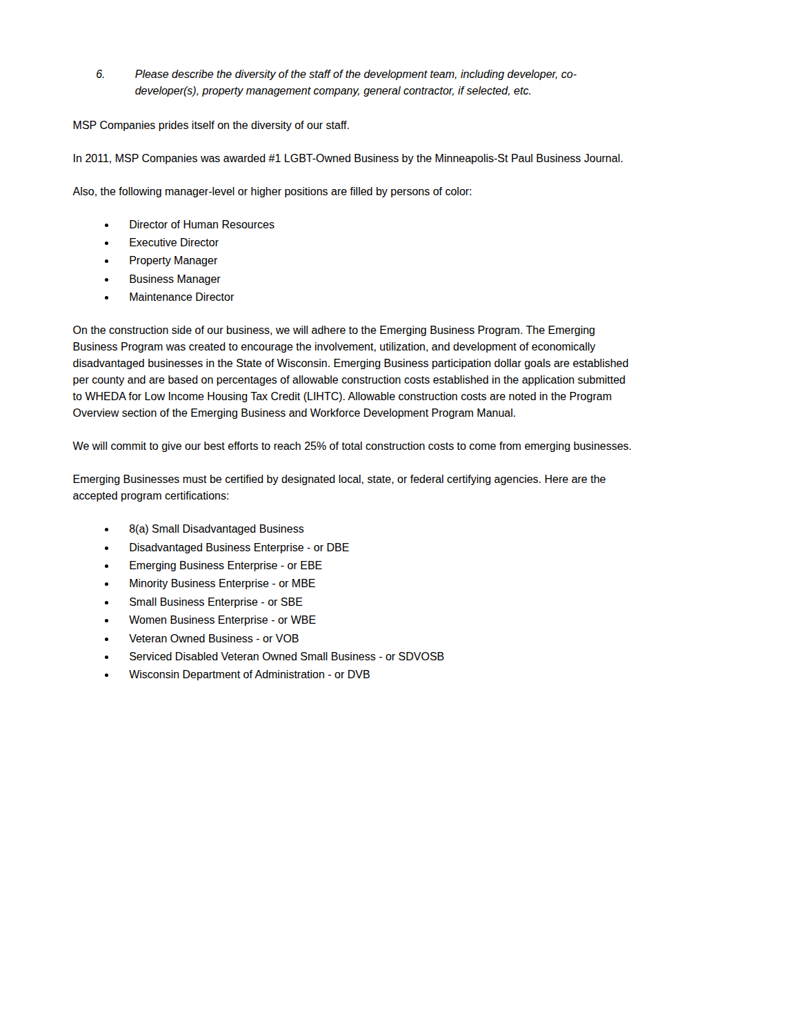6. Please describe the diversity of the staff of the development team, including developer, co-developer(s), property management company, general contractor, if selected, etc.
MSP Companies prides itself on the diversity of our staff.
In 2011, MSP Companies was awarded #1 LGBT-Owned Business by the Minneapolis-St Paul Business Journal.
Also, the following manager-level or higher positions are filled by persons of color:
Director of Human Resources
Executive Director
Property Manager
Business Manager
Maintenance Director
On the construction side of our business, we will adhere to the Emerging Business Program. The Emerging Business Program was created to encourage the involvement, utilization, and development of economically disadvantaged businesses in the State of Wisconsin. Emerging Business participation dollar goals are established per county and are based on percentages of allowable construction costs established in the application submitted to WHEDA for Low Income Housing Tax Credit (LIHTC). Allowable construction costs are noted in the Program Overview section of the Emerging Business and Workforce Development Program Manual.
We will commit to give our best efforts to reach 25% of total construction costs to come from emerging businesses.
Emerging Businesses must be certified by designated local, state, or federal certifying agencies. Here are the accepted program certifications:
8(a) Small Disadvantaged Business
Disadvantaged Business Enterprise - or DBE
Emerging Business Enterprise - or EBE
Minority Business Enterprise - or MBE
Small Business Enterprise - or SBE
Women Business Enterprise - or WBE
Veteran Owned Business - or VOB
Serviced Disabled Veteran Owned Small Business - or SDVOSB
Wisconsin Department of Administration - or DVB